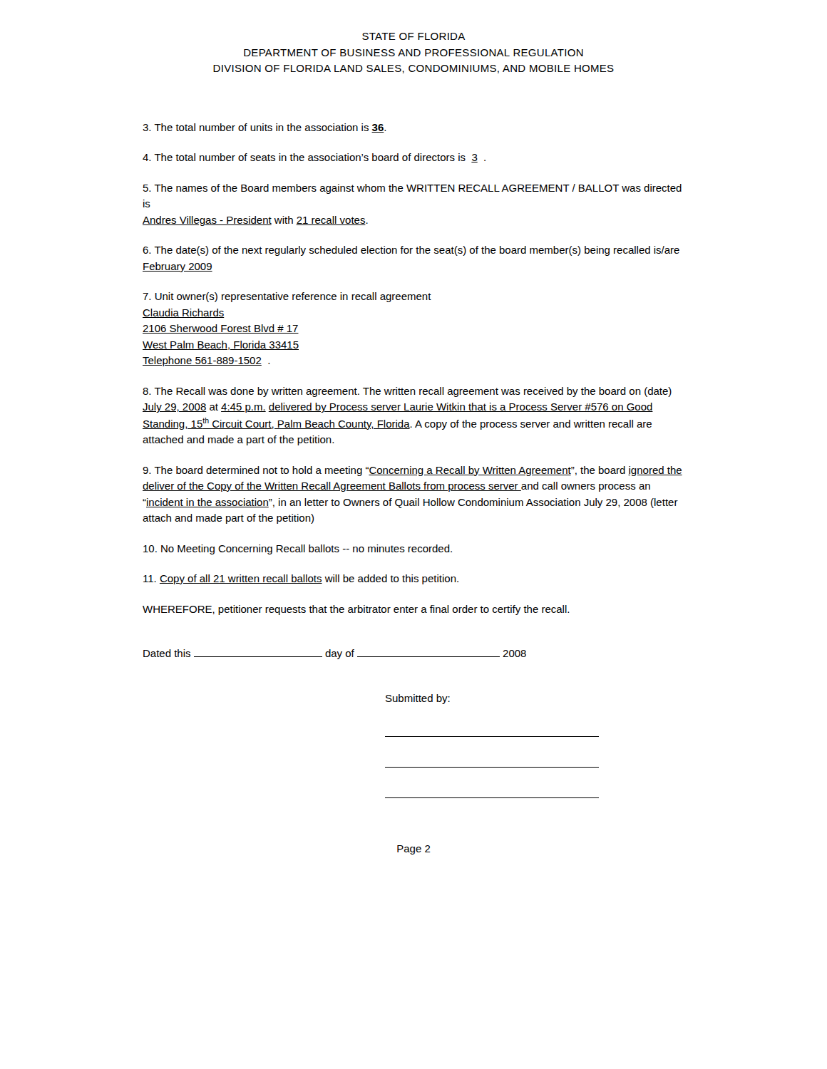STATE OF FLORIDA
DEPARTMENT OF BUSINESS AND PROFESSIONAL REGULATION
DIVISION OF FLORIDA LAND SALES, CONDOMINIUMS, AND MOBILE HOMES
3. The total number of units in the association is 36.
4. The total number of seats in the association’s board of directors is 3 .
5. The names of the Board members against whom the WRITTEN RECALL AGREEMENT / BALLOT was directed is
Andres Villegas - President with 21 recall votes.
6. The date(s) of the next regularly scheduled election for the seat(s) of the board member(s) being recalled is/are February 2009
7. Unit owner(s) representative reference in recall agreement
Claudia Richards
2106 Sherwood Forest Blvd # 17
West Palm Beach, Florida 33415
Telephone 561-889-1502 .
8. The Recall was done by written agreement. The written recall agreement was received by the board on (date) July 29, 2008 at 4:45 p.m. delivered by Process server Laurie Witkin that is a Process Server #576 on Good Standing, 15th Circuit Court, Palm Beach County, Florida. A copy of the process server and written recall are attached and made a part of the petition.
9. The board determined not to hold a meeting “Concerning a Recall by Written Agreement”, the board ignored the deliver of the Copy of the Written Recall Agreement Ballots from process server and call owners process an “incident in the association”, in an letter to Owners of Quail Hollow Condominium Association July 29, 2008 (letter attach and made part of the petition)
10. No Meeting Concerning Recall ballots -- no minutes recorded.
11. Copy of all 21 written recall ballots will be added to this petition.
WHEREFORE, petitioner requests that the arbitrator enter a final order to certify the recall.
Dated this day of 2008
Submitted by:
Page 2